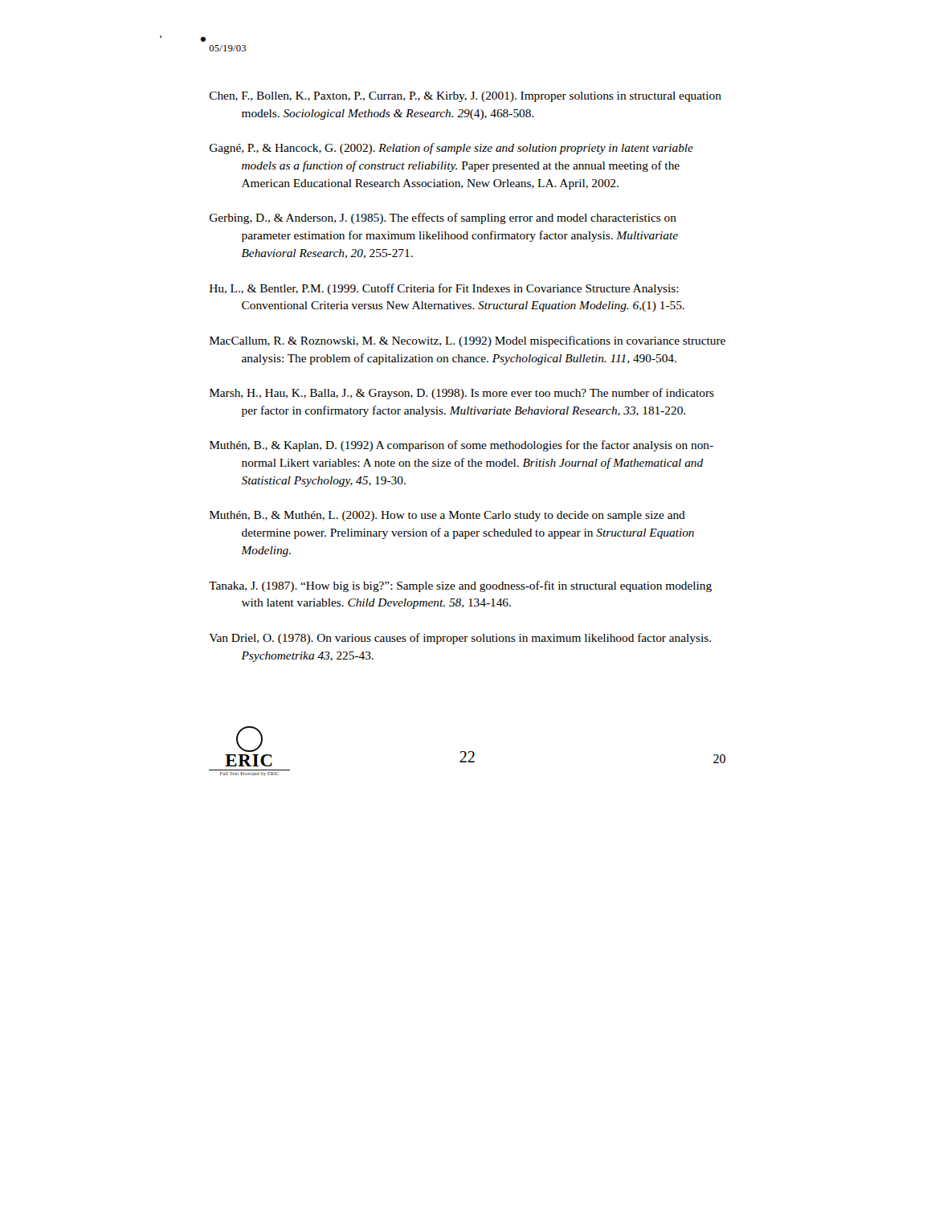‘ ●
05/19/03
Chen, F., Bollen, K., Paxton, P., Curran, P., & Kirby, J. (2001). Improper solutions in structural equation models. Sociological Methods & Research. 29(4), 468-508.
Gagné, P., & Hancock, G. (2002). Relation of sample size and solution propriety in latent variable models as a function of construct reliability. Paper presented at the annual meeting of the American Educational Research Association, New Orleans, LA. April, 2002.
Gerbing, D., & Anderson, J. (1985). The effects of sampling error and model characteristics on parameter estimation for maximum likelihood confirmatory factor analysis. Multivariate Behavioral Research, 20, 255-271.
Hu, L., & Bentler, P.M. (1999. Cutoff Criteria for Fit Indexes in Covariance Structure Analysis: Conventional Criteria versus New Alternatives. Structural Equation Modeling. 6,(1) 1-55.
MacCallum, R. & Roznowski, M. & Necowitz, L. (1992) Model mispecifications in covariance structure analysis: The problem of capitalization on chance. Psychological Bulletin. 111, 490-504.
Marsh, H., Hau, K., Balla, J., & Grayson, D. (1998). Is more ever too much? The number of indicators per factor in confirmatory factor analysis. Multivariate Behavioral Research, 33, 181-220.
Muthén, B., & Kaplan, D. (1992) A comparison of some methodologies for the factor analysis on non-normal Likert variables: A note on the size of the model. British Journal of Mathematical and Statistical Psychology, 45, 19-30.
Muthén, B., & Muthén, L. (2002). How to use a Monte Carlo study to decide on sample size and determine power. Preliminary version of a paper scheduled to appear in Structural Equation Modeling.
Tanaka, J. (1987). “How big is big?”: Sample size and goodness-of-fit in structural equation modeling with latent variables. Child Development. 58, 134-146.
Van Driel, O. (1978). On various causes of improper solutions in maximum likelihood factor analysis. Psychometrika 43, 225-43.
ERIC
Full Text Provided by ERIC
22
20